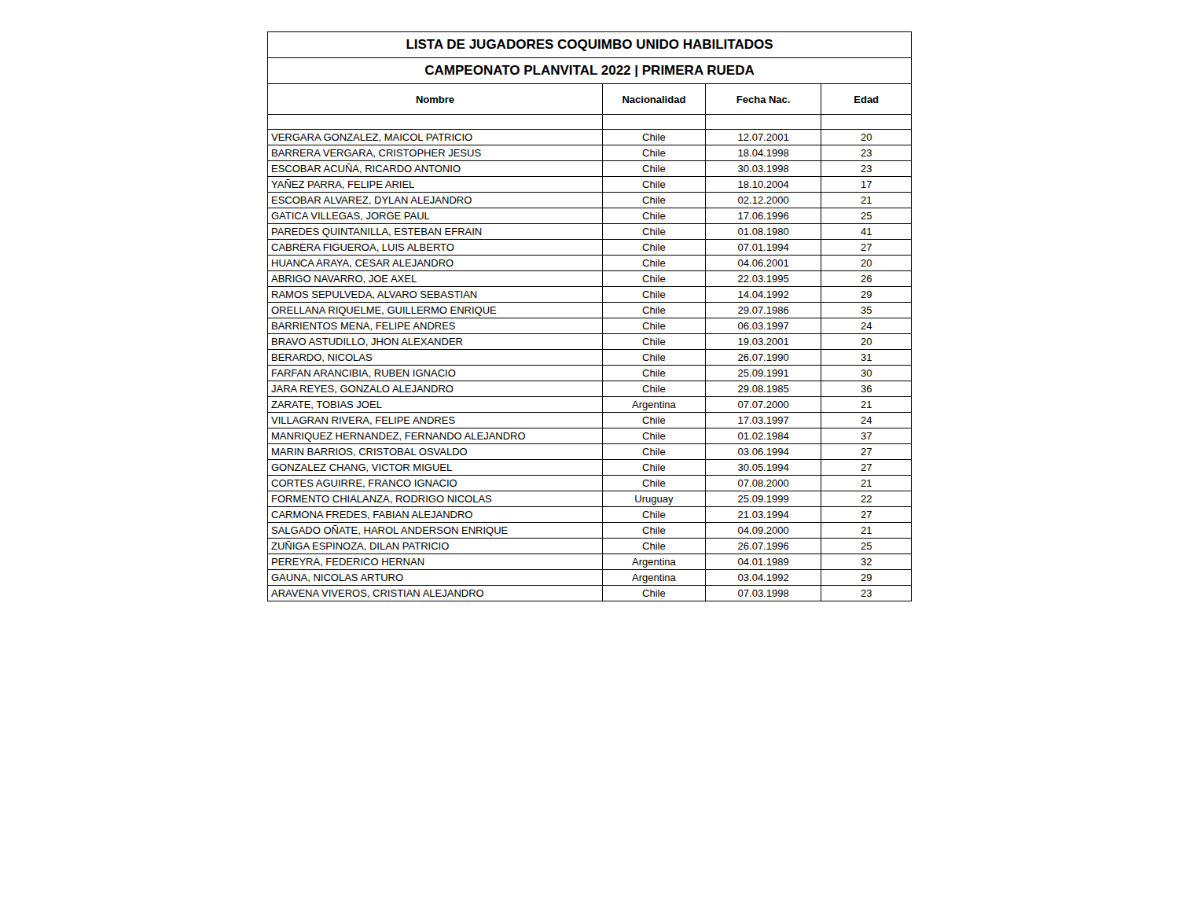LISTA DE JUGADORES COQUIMBO UNIDO HABILITADOS CAMPEONATO PLANVITAL 2022 | PRIMERA RUEDA
| Nombre | Nacionalidad | Fecha Nac. | Edad |
| --- | --- | --- | --- |
| VERGARA GONZALEZ, MAICOL PATRICIO | Chile | 12.07.2001 | 20 |
| BARRERA VERGARA, CRISTOPHER JESUS | Chile | 18.04.1998 | 23 |
| ESCOBAR ACUÑA, RICARDO ANTONIO | Chile | 30.03.1998 | 23 |
| YAÑEZ PARRA, FELIPE ARIEL | Chile | 18.10.2004 | 17 |
| ESCOBAR ALVAREZ, DYLAN ALEJANDRO | Chile | 02.12.2000 | 21 |
| GATICA VILLEGAS, JORGE PAUL | Chile | 17.06.1996 | 25 |
| PAREDES QUINTANILLA, ESTEBAN EFRAIN | Chile | 01.08.1980 | 41 |
| CABRERA FIGUEROA, LUIS ALBERTO | Chile | 07.01.1994 | 27 |
| HUANCA ARAYA, CESAR ALEJANDRO | Chile | 04.06.2001 | 20 |
| ABRIGO NAVARRO, JOE AXEL | Chile | 22.03.1995 | 26 |
| RAMOS SEPULVEDA, ALVARO SEBASTIAN | Chile | 14.04.1992 | 29 |
| ORELLANA RIQUELME, GUILLERMO ENRIQUE | Chile | 29.07.1986 | 35 |
| BARRIENTOS MENA, FELIPE ANDRES | Chile | 06.03.1997 | 24 |
| BRAVO ASTUDILLO, JHON ALEXANDER | Chile | 19.03.2001 | 20 |
| BERARDO, NICOLAS | Chile | 26.07.1990 | 31 |
| FARFAN ARANCIBIA, RUBEN IGNACIO | Chile | 25.09.1991 | 30 |
| JARA REYES, GONZALO ALEJANDRO | Chile | 29.08.1985 | 36 |
| ZARATE, TOBIAS JOEL | Argentina | 07.07.2000 | 21 |
| VILLAGRAN RIVERA, FELIPE ANDRES | Chile | 17.03.1997 | 24 |
| MANRIQUEZ HERNANDEZ, FERNANDO ALEJANDRO | Chile | 01.02.1984 | 37 |
| MARIN BARRIOS, CRISTOBAL OSVALDO | Chile | 03.06.1994 | 27 |
| GONZALEZ CHANG, VICTOR MIGUEL | Chile | 30.05.1994 | 27 |
| CORTES AGUIRRE, FRANCO IGNACIO | Chile | 07.08.2000 | 21 |
| FORMENTO CHIALANZA, RODRIGO NICOLAS | Uruguay | 25.09.1999 | 22 |
| CARMONA FREDES, FABIAN ALEJANDRO | Chile | 21.03.1994 | 27 |
| SALGADO OÑATE, HAROL ANDERSON ENRIQUE | Chile | 04.09.2000 | 21 |
| ZUÑIGA ESPINOZA, DILAN PATRICIO | Chile | 26.07.1996 | 25 |
| PEREYRA, FEDERICO HERNAN | Argentina | 04.01.1989 | 32 |
| GAUNA, NICOLAS ARTURO | Argentina | 03.04.1992 | 29 |
| ARAVENA VIVEROS, CRISTIAN ALEJANDRO | Chile | 07.03.1998 | 23 |